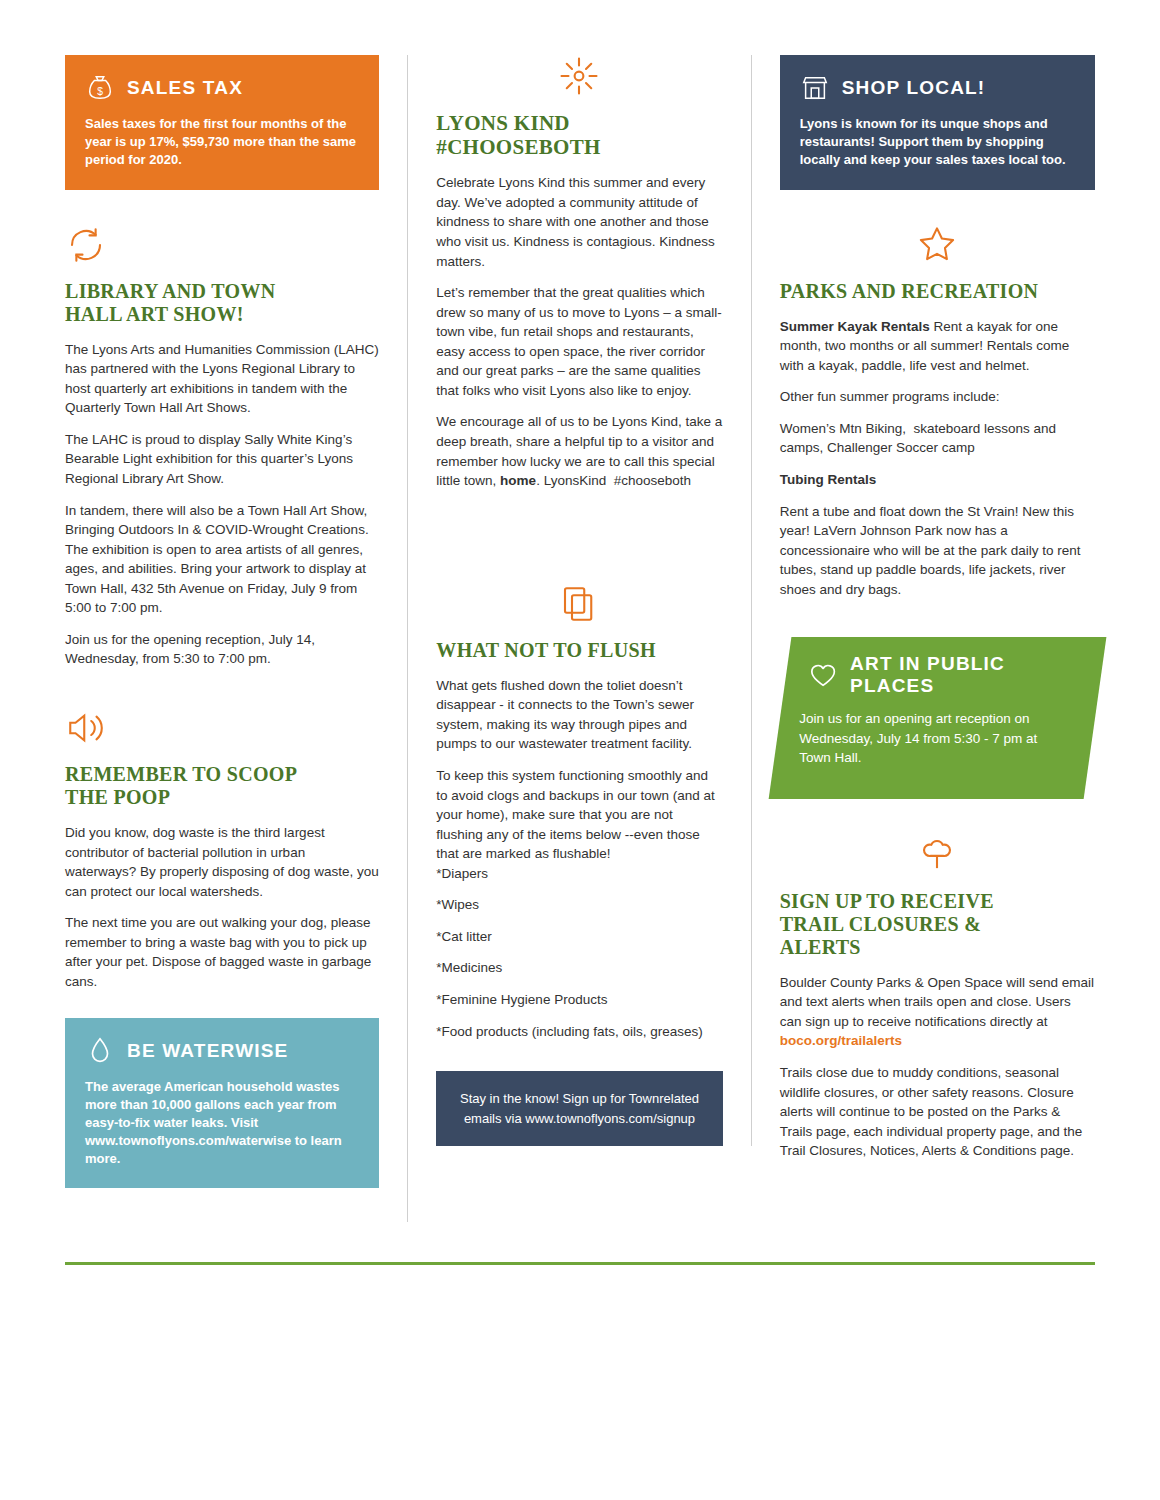$
Sales Tax
Sales taxes for the first four months of the year is up 17%, $59,730 more than the same period for 2020.
Library and Town
Hall Art Show!
The Lyons Arts and Humanities Commission (LAHC) has partnered with the Lyons Regional Library to host quarterly art exhibitions in tandem with the Quarterly Town Hall Art Shows.
The LAHC is proud to display Sally White King’s Bearable Light exhibition for this quarter’s Lyons Regional Library Art Show.
In tandem, there will also be a Town Hall Art Show, Bringing Outdoors In & COVID-Wrought Creations. The exhibition is open to area artists of all genres, ages, and abilities. Bring your artwork to display at Town Hall, 432 5th Avenue on Friday, July 9 from 5:00 to 7:00 pm.
Join us for the opening reception, July 14, Wednesday, from 5:30 to 7:00 pm.
Remember to Scoop
the Poop
Did you know, dog waste is the third largest contributor of bacterial pollution in urban waterways? By properly disposing of dog waste, you can protect our local watersheds.
The next time you are out walking your dog, please remember to bring a waste bag with you to pick up after your pet. Dispose of bagged waste in garbage cans.
Be Waterwise
The average American household wastes more than 10,000 gallons each year from easy-to-fix water leaks. Visit www.townoflyons.com/waterwise to learn more.
Lyons Kind
#Chooseboth
Celebrate Lyons Kind this summer and every day. We’ve adopted a community attitude of kindness to share with one another and those who visit us. Kindness is contagious. Kindness matters.
Let’s remember that the great qualities which drew so many of us to move to Lyons – a small-town vibe, fun retail shops and restaurants, easy access to open space, the river corridor and our great parks – are the same qualities that folks who visit Lyons also like to enjoy.
We encourage all of us to be Lyons Kind, take a deep breath, share a helpful tip to a visitor and remember how lucky we are to call this special little town, home. LyonsKind #chooseboth
What Not to Flush
What gets flushed down the toliet doesn’t disappear - it connects to the Town’s sewer system, making its way through pipes and pumps to our wastewater treatment facility.
To keep this system functioning smoothly and to avoid clogs and backups in our town (and at your home), make sure that you are not flushing any of the items below --even those that are marked as flushable!
*Diapers
*Wipes
*Cat litter
*Medicines
*Feminine Hygiene Products
*Food products (including fats, oils, greases)
Stay in the know! Sign up for Townrelated emails via www.townoflyons.com/signup
Shop Local!
Lyons is known for its unque shops and restaurants! Support them by shopping locally and keep your sales taxes local too.
Parks and Recreation
Summer Kayak Rentals Rent a kayak for one month, two months or all summer! Rentals come with a kayak, paddle, life vest and helmet.
Other fun summer programs include:
Women’s Mtn Biking, skateboard lessons and camps, Challenger Soccer camp
Tubing Rentals
Rent a tube and float down the St Vrain! New this year! LaVern Johnson Park now has a concessionaire who will be at the park daily to rent tubes, stand up paddle boards, life jackets, river shoes and dry bags.
Art in Public
Places
Join us for an opening art reception on Wednesday, July 14 from 5:30 - 7 pm at Town Hall.
Sign Up to Receive
Trail Closures &
Alerts
Boulder County Parks & Open Space will send email and text alerts when trails open and close. Users can sign up to receive notifications directly at boco.org/trailalerts
Trails close due to muddy conditions, seasonal wildlife closures, or other safety reasons. Closure alerts will continue to be posted on the Parks & Trails page, each individual property page, and the Trail Closures, Notices, Alerts & Conditions page.